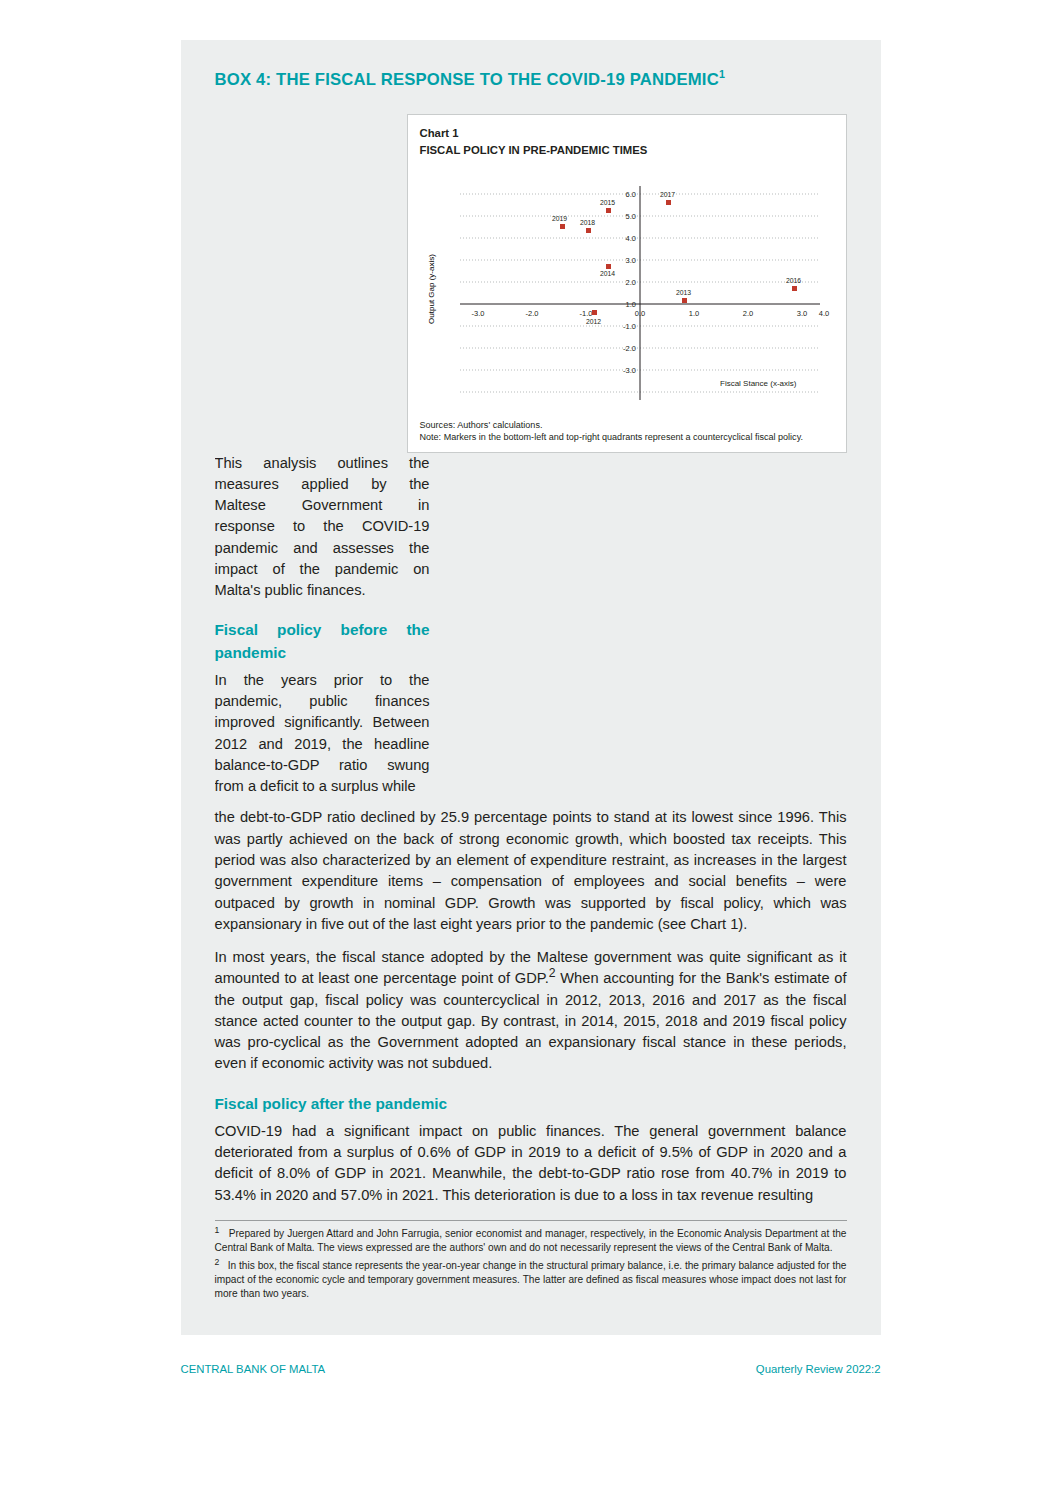BOX 4: THE FISCAL RESPONSE TO THE COVID-19 PANDEMIC1
Chart 1 FISCAL POLICY IN PRE-PANDEMIC TIMES
Output Gap (y-axis) 6.0 5.0 4.0 3.0 2.0 1.0 -1.0 -2.0 -3.0 -3.0 -2.0 -1.0 0.0 1.0 2.0 3.0 4.0 2017 2015 2019 2018 2014 2016 2013 2012 Fiscal Stance (x-axis)
Sources: Authors' calculations.
Note: Markers in the bottom-left and top-right quadrants represent a countercyclical fiscal policy.
This analysis outlines the measures applied by the Maltese Government in response to the COVID-19 pandemic and assesses the impact of the pandemic on Malta's public finances.
Fiscal policy before the pandemic
In the years prior to the pandemic, public finances improved significantly. Between 2012 and 2019, the headline balance-to-GDP ratio swung from a deficit to a surplus while
the debt-to-GDP ratio declined by 25.9 percentage points to stand at its lowest since 1996. This was partly achieved on the back of strong economic growth, which boosted tax receipts. This period was also characterized by an element of expenditure restraint, as increases in the largest government expenditure items – compensation of employees and social benefits – were outpaced by growth in nominal GDP. Growth was supported by fiscal policy, which was expansionary in five out of the last eight years prior to the pandemic (see Chart 1).
In most years, the fiscal stance adopted by the Maltese government was quite significant as it amounted to at least one percentage point of GDP.2 When accounting for the Bank's estimate of the output gap, fiscal policy was countercyclical in 2012, 2013, 2016 and 2017 as the fiscal stance acted counter to the output gap. By contrast, in 2014, 2015, 2018 and 2019 fiscal policy was pro-cyclical as the Government adopted an expansionary fiscal stance in these periods, even if economic activity was not subdued.
Fiscal policy after the pandemic
COVID-19 had a significant impact on public finances. The general government balance deteriorated from a surplus of 0.6% of GDP in 2019 to a deficit of 9.5% of GDP in 2020 and a deficit of 8.0% of GDP in 2021. Meanwhile, the debt-to-GDP ratio rose from 40.7% in 2019 to 53.4% in 2020 and 57.0% in 2021. This deterioration is due to a loss in tax revenue resulting
1 Prepared by Juergen Attard and John Farrugia, senior economist and manager, respectively, in the Economic Analysis Department at the Central Bank of Malta. The views expressed are the authors' own and do not necessarily represent the views of the Central Bank of Malta.
2 In this box, the fiscal stance represents the year-on-year change in the structural primary balance, i.e. the primary balance adjusted for the impact of the economic cycle and temporary government measures. The latter are defined as fiscal measures whose impact does not last for more than two years.
CENTRAL BANK OF MALTA
Quarterly Review 2022:2